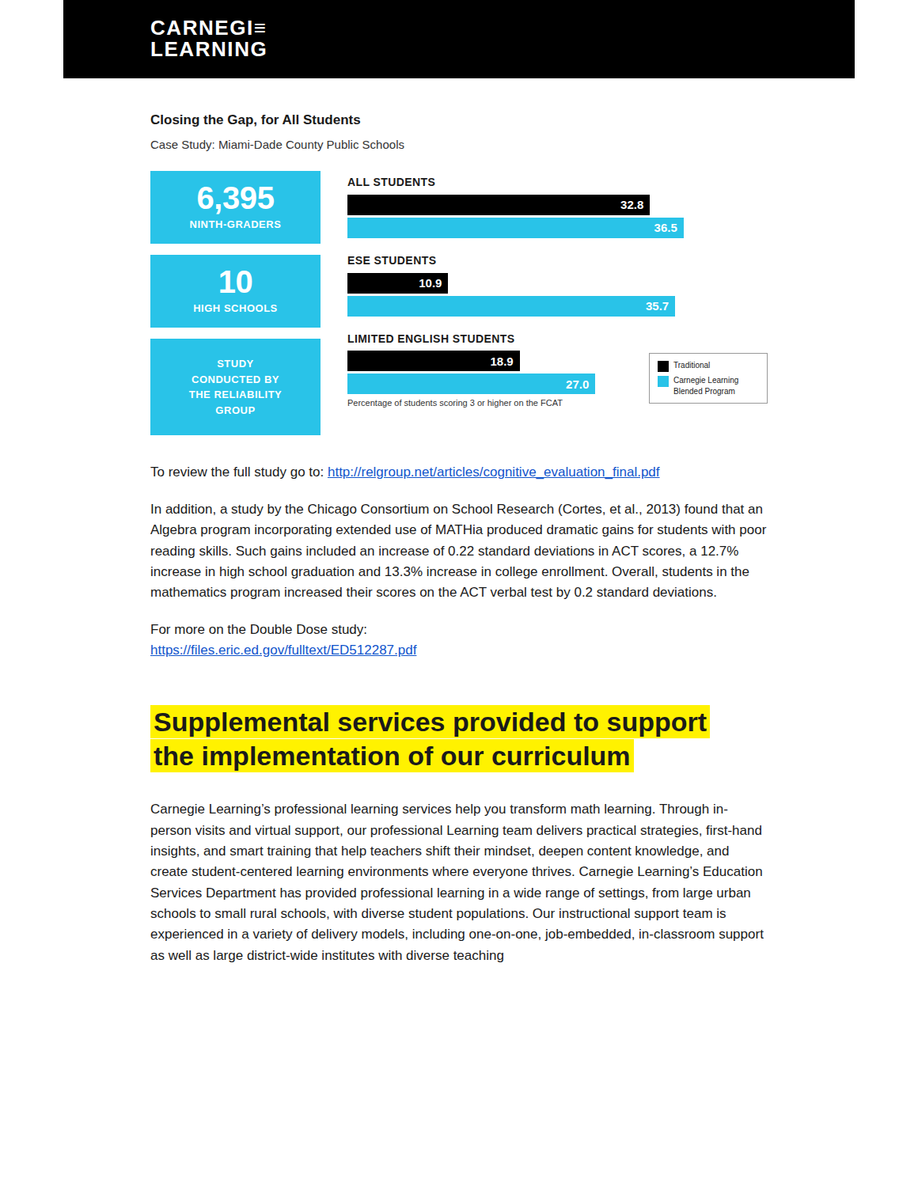Carnegi≡ Learning
Closing the Gap, for All Students
Case Study: Miami-Dade County Public Schools
6,395
Ninth-Graders
10
High Schools
Study
conducted by
the Reliability
Group
All Students
32.8
36.5
ESE Students
10.9
35.7
Limited English Students
18.9
27.0
Percentage of students scoring 3 or higher on the FCAT
Traditional
Carnegie Learning
Blended Program
To review the full study go to: http://relgroup.net/articles/cognitive_evaluation_final.pdf
In addition, a study by the Chicago Consortium on School Research (Cortes, et al., 2013) found that an Algebra program incorporating extended use of MATHia produced dramatic gains for students with poor reading skills. Such gains included an increase of 0.22 standard deviations in ACT scores, a 12.7% increase in high school graduation and 13.3% increase in college enrollment. Overall, students in the mathematics program increased their scores on the ACT verbal test by 0.2 standard deviations.
For more on the Double Dose study:
https://files.eric.ed.gov/fulltext/ED512287.pdf
Supplemental services provided to support the implementation of our curriculum
Carnegie Learning’s professional learning services help you transform math learning. Through in-person visits and virtual support, our professional Learning team delivers practical strategies, first-hand insights, and smart training that help teachers shift their mindset, deepen content knowledge, and create student-centered learning environments where everyone thrives. Carnegie Learning’s Education Services Department has provided professional learning in a wide range of settings, from large urban schools to small rural schools, with diverse student populations. Our instructional support team is experienced in a variety of delivery models, including one-on-one, job-embedded, in-classroom support as well as large district-wide institutes with diverse teaching